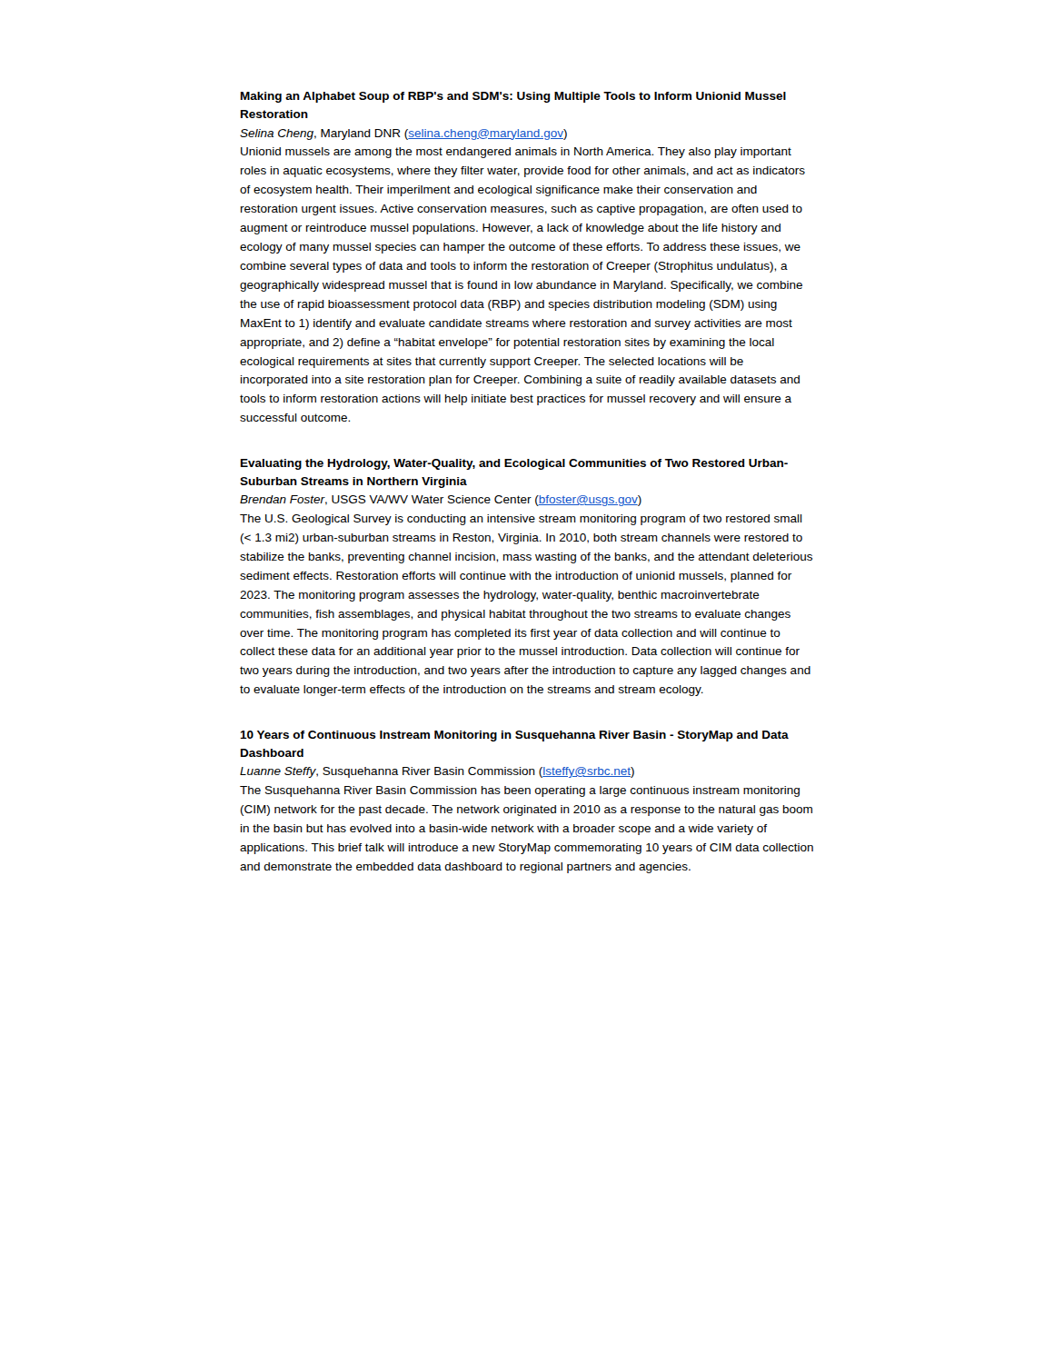Making an Alphabet Soup of RBP's and SDM's: Using Multiple Tools to Inform Unionid Mussel Restoration
Selina Cheng, Maryland DNR (selina.cheng@maryland.gov)
Unionid mussels are among the most endangered animals in North America. They also play important roles in aquatic ecosystems, where they filter water, provide food for other animals, and act as indicators of ecosystem health. Their imperilment and ecological significance make their conservation and restoration urgent issues. Active conservation measures, such as captive propagation, are often used to augment or reintroduce mussel populations. However, a lack of knowledge about the life history and ecology of many mussel species can hamper the outcome of these efforts. To address these issues, we combine several types of data and tools to inform the restoration of Creeper (Strophitus undulatus), a geographically widespread mussel that is found in low abundance in Maryland. Specifically, we combine the use of rapid bioassessment protocol data (RBP) and species distribution modeling (SDM) using MaxEnt to 1) identify and evaluate candidate streams where restoration and survey activities are most appropriate, and 2) define a “habitat envelope” for potential restoration sites by examining the local ecological requirements at sites that currently support Creeper. The selected locations will be incorporated into a site restoration plan for Creeper. Combining a suite of readily available datasets and tools to inform restoration actions will help initiate best practices for mussel recovery and will ensure a successful outcome.
Evaluating the Hydrology, Water-Quality, and Ecological Communities of Two Restored Urban-Suburban Streams in Northern Virginia
Brendan Foster, USGS VA/WV Water Science Center (bfoster@usgs.gov)
The U.S. Geological Survey is conducting an intensive stream monitoring program of two restored small (< 1.3 mi2) urban-suburban streams in Reston, Virginia. In 2010, both stream channels were restored to stabilize the banks, preventing channel incision, mass wasting of the banks, and the attendant deleterious sediment effects. Restoration efforts will continue with the introduction of unionid mussels, planned for 2023. The monitoring program assesses the hydrology, water-quality, benthic macroinvertebrate communities, fish assemblages, and physical habitat throughout the two streams to evaluate changes over time. The monitoring program has completed its first year of data collection and will continue to collect these data for an additional year prior to the mussel introduction. Data collection will continue for two years during the introduction, and two years after the introduction to capture any lagged changes and to evaluate longer-term effects of the introduction on the streams and stream ecology.
10 Years of Continuous Instream Monitoring in Susquehanna River Basin - StoryMap and Data Dashboard
Luanne Steffy, Susquehanna River Basin Commission (lsteffy@srbc.net)
The Susquehanna River Basin Commission has been operating a large continuous instream monitoring (CIM) network for the past decade. The network originated in 2010 as a response to the natural gas boom in the basin but has evolved into a basin-wide network with a broader scope and a wide variety of applications. This brief talk will introduce a new StoryMap commemorating 10 years of CIM data collection and demonstrate the embedded data dashboard to regional partners and agencies.